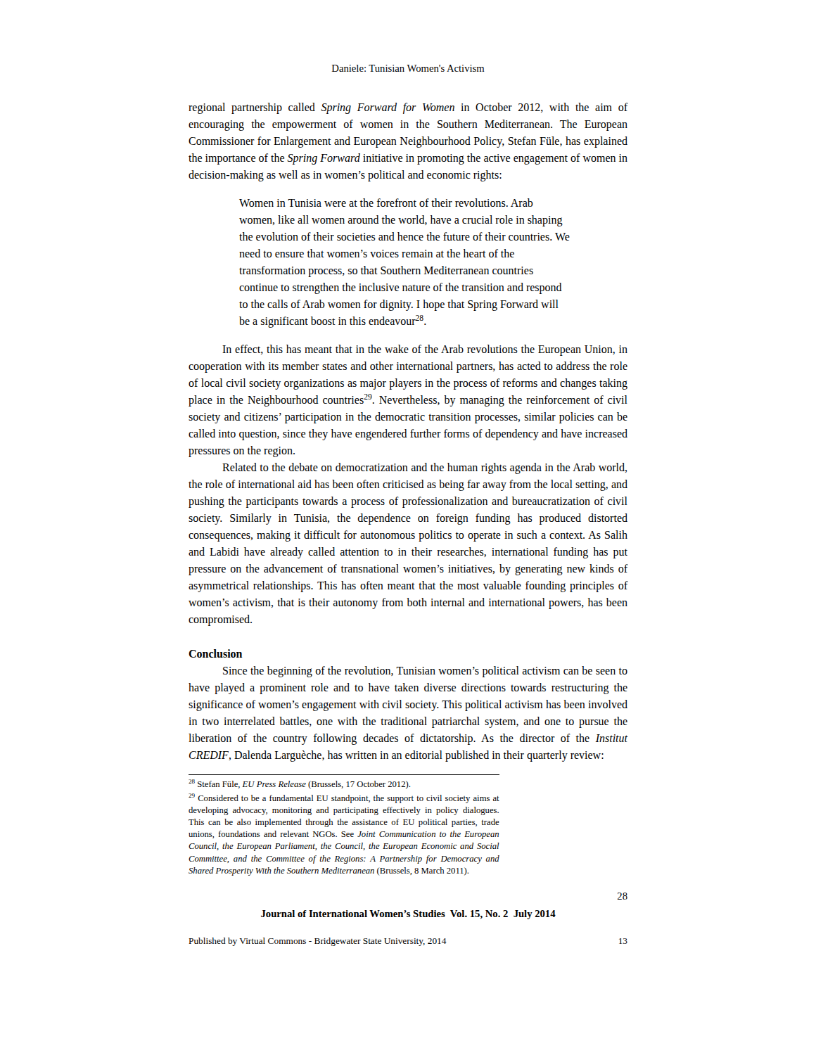Daniele: Tunisian Women's Activism
regional partnership called Spring Forward for Women in October 2012, with the aim of encouraging the empowerment of women in the Southern Mediterranean. The European Commissioner for Enlargement and European Neighbourhood Policy, Stefan Füle, has explained the importance of the Spring Forward initiative in promoting the active engagement of women in decision-making as well as in women’s political and economic rights:
Women in Tunisia were at the forefront of their revolutions. Arab women, like all women around the world, have a crucial role in shaping the evolution of their societies and hence the future of their countries. We need to ensure that women’s voices remain at the heart of the transformation process, so that Southern Mediterranean countries continue to strengthen the inclusive nature of the transition and respond to the calls of Arab women for dignity. I hope that Spring Forward will be a significant boost in this endeavour28.
In effect, this has meant that in the wake of the Arab revolutions the European Union, in cooperation with its member states and other international partners, has acted to address the role of local civil society organizations as major players in the process of reforms and changes taking place in the Neighbourhood countries29. Nevertheless, by managing the reinforcement of civil society and citizens’ participation in the democratic transition processes, similar policies can be called into question, since they have engendered further forms of dependency and have increased pressures on the region.
Related to the debate on democratization and the human rights agenda in the Arab world, the role of international aid has been often criticised as being far away from the local setting, and pushing the participants towards a process of professionalization and bureaucratization of civil society. Similarly in Tunisia, the dependence on foreign funding has produced distorted consequences, making it difficult for autonomous politics to operate in such a context. As Salih and Labidi have already called attention to in their researches, international funding has put pressure on the advancement of transnational women’s initiatives, by generating new kinds of asymmetrical relationships. This has often meant that the most valuable founding principles of women’s activism, that is their autonomy from both internal and international powers, has been compromised.
Conclusion
Since the beginning of the revolution, Tunisian women’s political activism can be seen to have played a prominent role and to have taken diverse directions towards restructuring the significance of women’s engagement with civil society. This political activism has been involved in two interrelated battles, one with the traditional patriarchal system, and one to pursue the liberation of the country following decades of dictatorship. As the director of the Institut CREDIF, Dalenda Larguèche, has written in an editorial published in their quarterly review:
28 Stefan Füle, EU Press Release (Brussels, 17 October 2012).
29 Considered to be a fundamental EU standpoint, the support to civil society aims at developing advocacy, monitoring and participating effectively in policy dialogues. This can be also implemented through the assistance of EU political parties, trade unions, foundations and relevant NGOs. See Joint Communication to the European Council, the European Parliament, the Council, the European Economic and Social Committee, and the Committee of the Regions: A Partnership for Democracy and Shared Prosperity With the Southern Mediterranean (Brussels, 8 March 2011).
28
Journal of International Women’s Studies Vol. 15, No. 2 July 2014
Published by Virtual Commons - Bridgewater State University, 2014 13